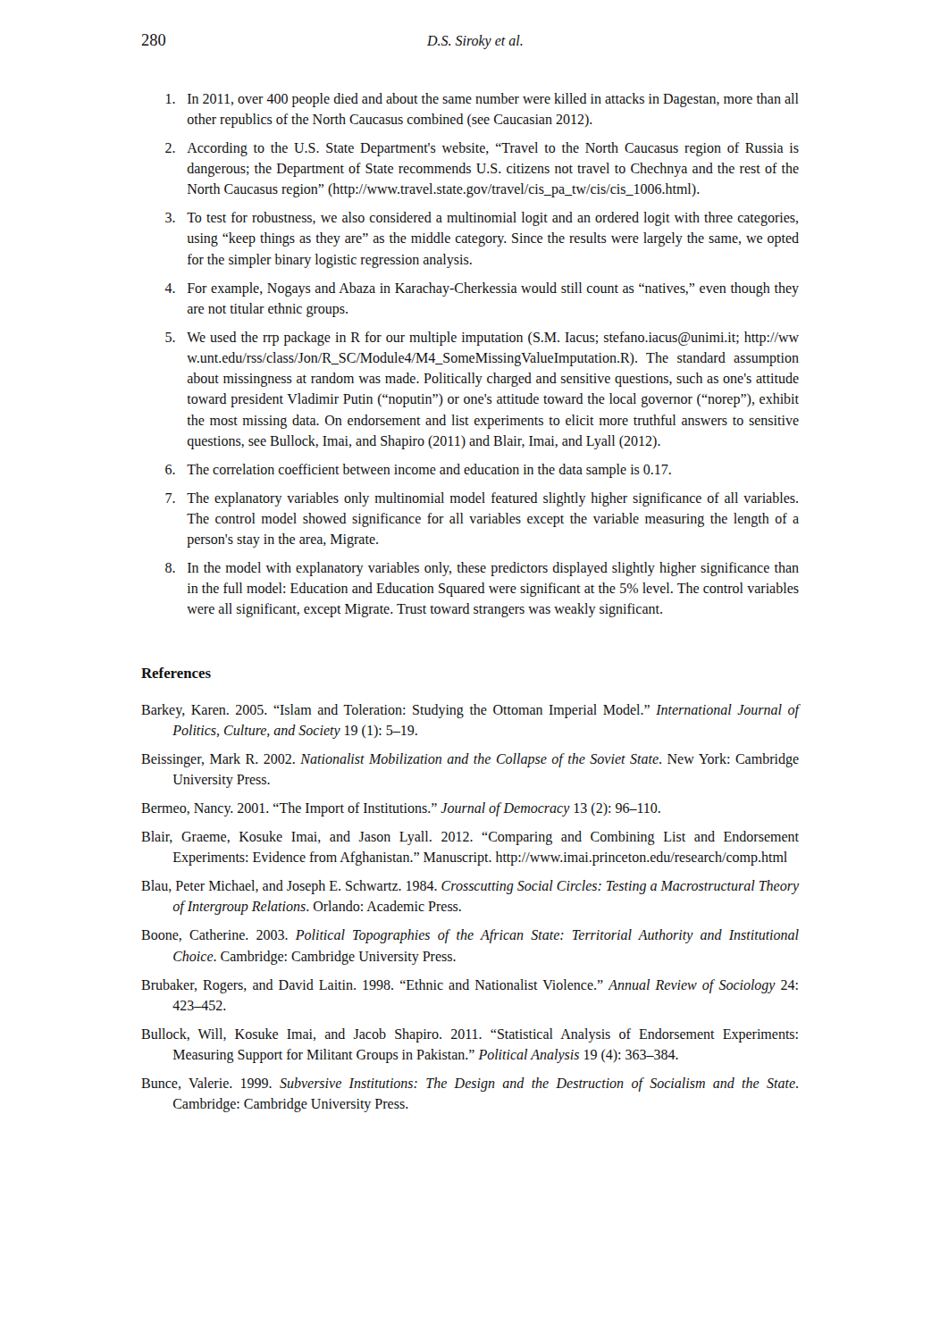280 D.S. Siroky et al.
In 2011, over 400 people died and about the same number were killed in attacks in Dagestan, more than all other republics of the North Caucasus combined (see Caucasian 2012).
According to the U.S. State Department's website, “Travel to the North Caucasus region of Russia is dangerous; the Department of State recommends U.S. citizens not travel to Chechnya and the rest of the North Caucasus region” (http://www.travel.state.gov/travel/cis_pa_tw/cis/cis_1006.html).
To test for robustness, we also considered a multinomial logit and an ordered logit with three categories, using “keep things as they are” as the middle category. Since the results were largely the same, we opted for the simpler binary logistic regression analysis.
For example, Nogays and Abaza in Karachay-Cherkessia would still count as “natives,” even though they are not titular ethnic groups.
We used the rrp package in R for our multiple imputation (S.M. Iacus; stefano.iacus@unimi.it; http://www.unt.edu/rss/class/Jon/R_SC/Module4/M4_SomeMissingValueImputation.R). The standard assumption about missingness at random was made. Politically charged and sensitive questions, such as one's attitude toward president Vladimir Putin (“noputin”) or one's attitude toward the local governor (“norep”), exhibit the most missing data. On endorsement and list experiments to elicit more truthful answers to sensitive questions, see Bullock, Imai, and Shapiro (2011) and Blair, Imai, and Lyall (2012).
The correlation coefficient between income and education in the data sample is 0.17.
The explanatory variables only multinomial model featured slightly higher significance of all variables. The control model showed significance for all variables except the variable measuring the length of a person's stay in the area, Migrate.
In the model with explanatory variables only, these predictors displayed slightly higher significance than in the full model: Education and Education Squared were significant at the 5% level. The control variables were all significant, except Migrate. Trust toward strangers was weakly significant.
References
Barkey, Karen. 2005. “Islam and Toleration: Studying the Ottoman Imperial Model.” International Journal of Politics, Culture, and Society 19 (1): 5–19.
Beissinger, Mark R. 2002. Nationalist Mobilization and the Collapse of the Soviet State. New York: Cambridge University Press.
Bermeo, Nancy. 2001. “The Import of Institutions.” Journal of Democracy 13 (2): 96–110.
Blair, Graeme, Kosuke Imai, and Jason Lyall. 2012. “Comparing and Combining List and Endorsement Experiments: Evidence from Afghanistan.” Manuscript. http://www.imai.princeton.edu/research/comp.html
Blau, Peter Michael, and Joseph E. Schwartz. 1984. Crosscutting Social Circles: Testing a Macrostructural Theory of Intergroup Relations. Orlando: Academic Press.
Boone, Catherine. 2003. Political Topographies of the African State: Territorial Authority and Institutional Choice. Cambridge: Cambridge University Press.
Brubaker, Rogers, and David Laitin. 1998. “Ethnic and Nationalist Violence.” Annual Review of Sociology 24: 423–452.
Bullock, Will, Kosuke Imai, and Jacob Shapiro. 2011. “Statistical Analysis of Endorsement Experiments: Measuring Support for Militant Groups in Pakistan.” Political Analysis 19 (4): 363–384.
Bunce, Valerie. 1999. Subversive Institutions: The Design and the Destruction of Socialism and the State. Cambridge: Cambridge University Press.